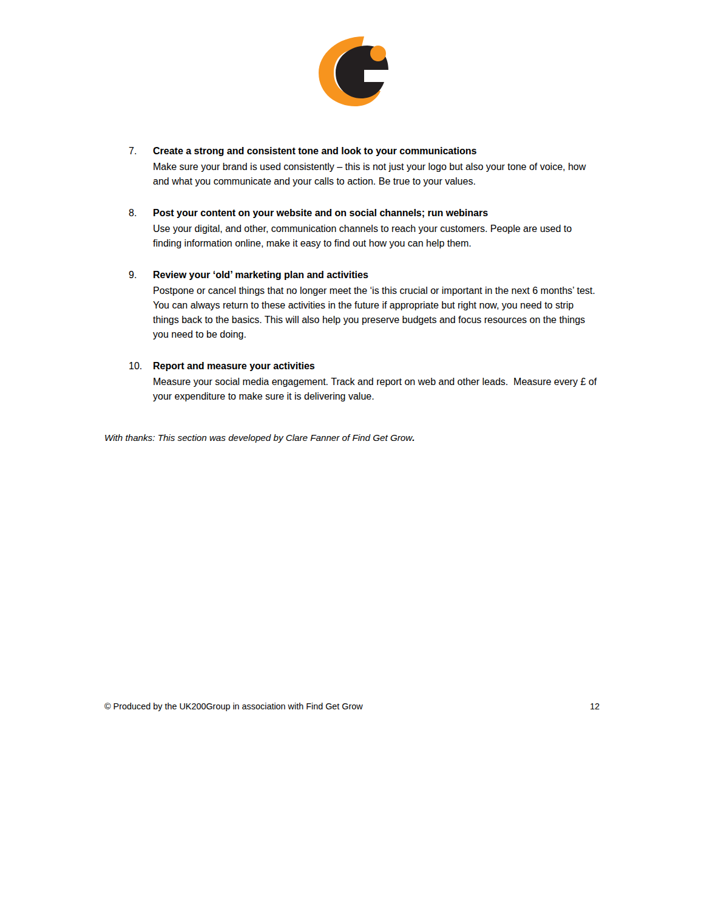Create a strong and consistent tone and look to your communications Make sure your brand is used consistently – this is not just your logo but also your tone of voice, how and what you communicate and your calls to action. Be true to your values.
Post your content on your website and on social channels; run webinars Use your digital, and other, communication channels to reach your customers. People are used to finding information online, make it easy to find out how you can help them.
Review your ‘old’ marketing plan and activities Postpone or cancel things that no longer meet the ‘is this crucial or important in the next 6 months’ test. You can always return to these activities in the future if appropriate but right now, you need to strip things back to the basics. This will also help you preserve budgets and focus resources on the things you need to be doing.
Report and measure your activities Measure your social media engagement. Track and report on web and other leads. Measure every £ of your expenditure to make sure it is delivering value.
With thanks: This section was developed by Clare Fanner of Find Get Grow.
© Produced by the UK200Group in association with Find Get Grow 12